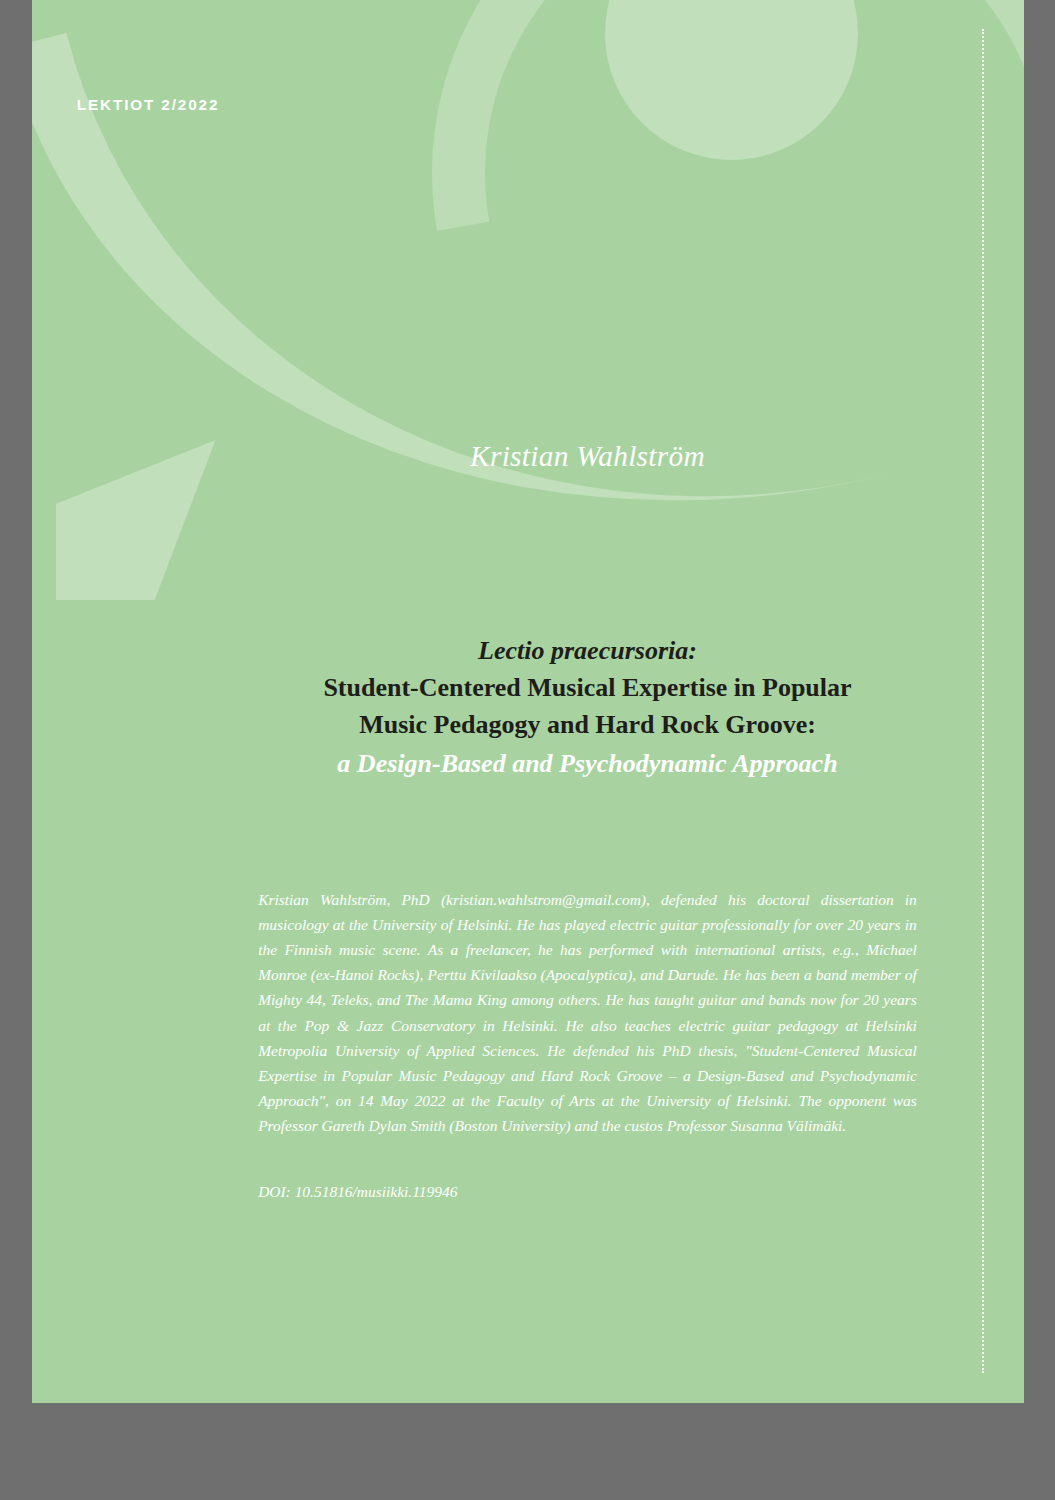LEKTIOT 2/2022
Kristian Wahlström
Lectio praecursoria: Student-Centered Musical Expertise in Popular Music Pedagogy and Hard Rock Groove: a Design-Based and Psychodynamic Approach
Kristian Wahlström, PhD (kristian.wahlstrom@gmail.com), defended his doctoral dissertation in musicology at the University of Helsinki. He has played electric guitar professionally for over 20 years in the Finnish music scene. As a freelancer, he has performed with international artists, e.g., Michael Monroe (ex-Hanoi Rocks), Perttu Kivilaakso (Apocalyptica), and Darude. He has been a band member of Mighty 44, Teleks, and The Mama King among others. He has taught guitar and bands now for 20 years at the Pop & Jazz Conservatory in Helsinki. He also teaches electric guitar pedagogy at Helsinki Metropolia University of Applied Sciences. He defended his PhD thesis, "Student-Centered Musical Expertise in Popular Music Pedagogy and Hard Rock Groove – a Design-Based and Psychodynamic Approach", on 14 May 2022 at the Faculty of Arts at the University of Helsinki. The opponent was Professor Gareth Dylan Smith (Boston University) and the custos Professor Susanna Välimäki.
DOI: 10.51816/musiikki.119946